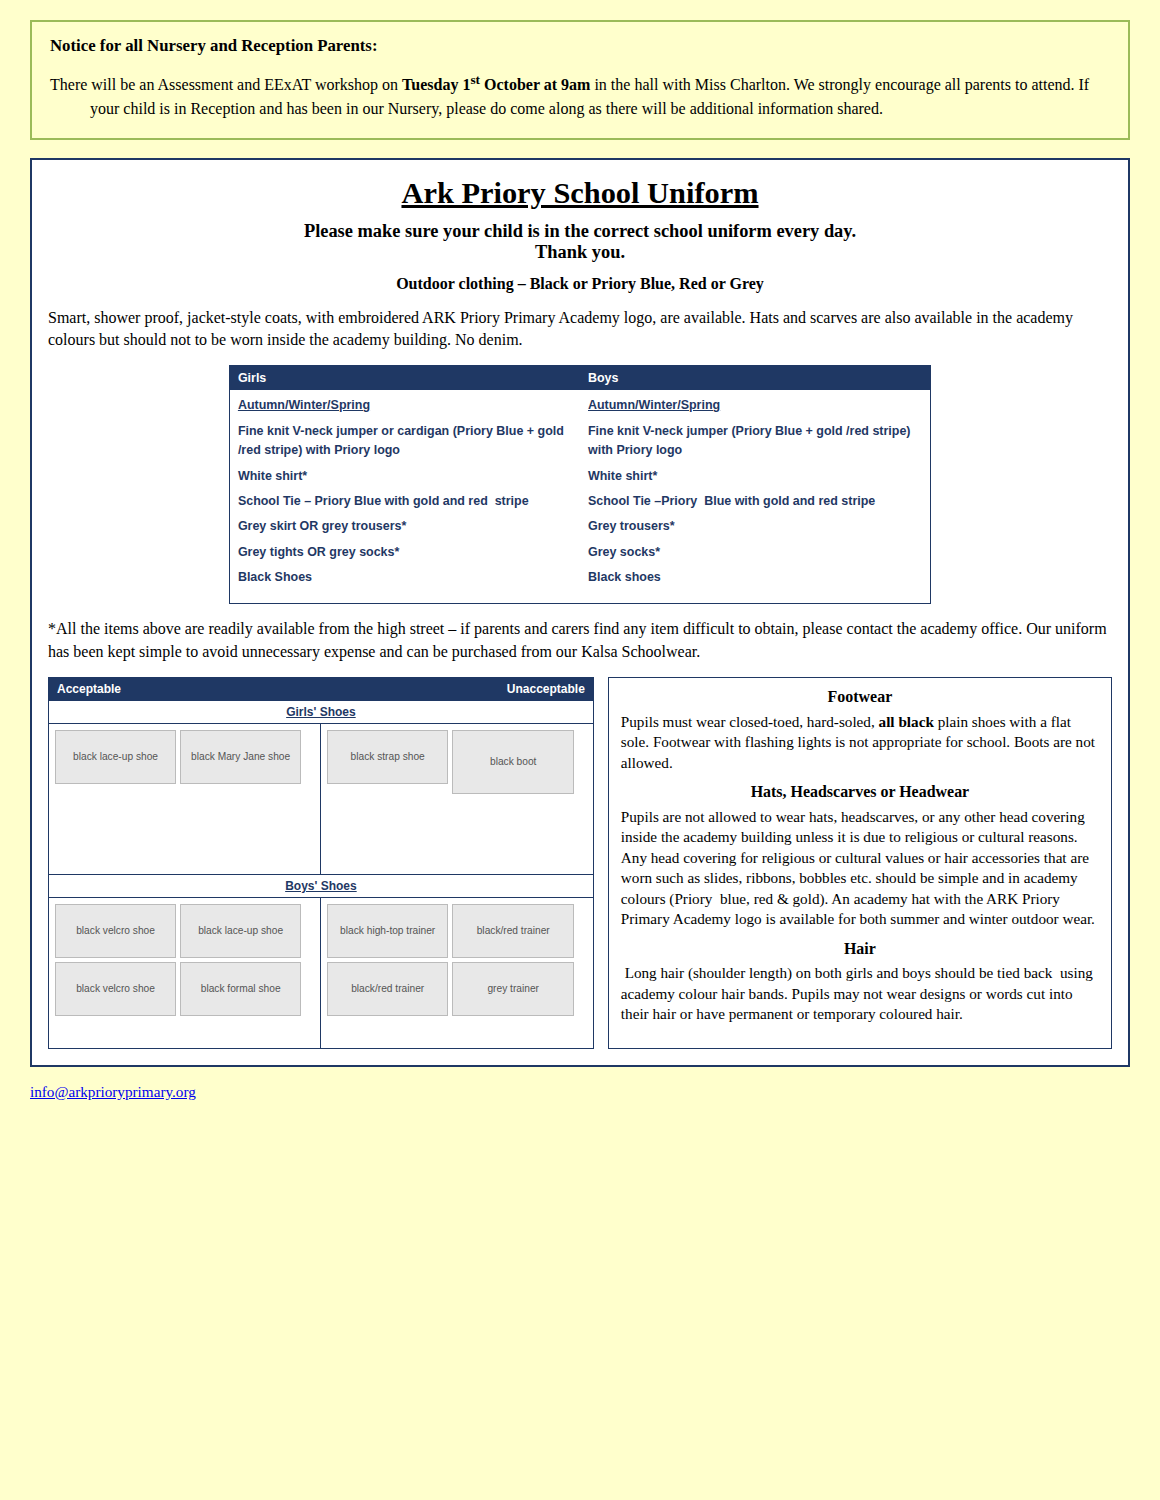Notice for all Nursery and Reception Parents:
There will be an Assessment and EExAT workshop on Tuesday 1st October at 9am in the hall with Miss Charlton. We strongly encourage all parents to attend. If your child is in Reception and has been in our Nursery, please do come along as there will be additional information shared.
Ark Priory School Uniform
Please make sure your child is in the correct school uniform every day.
Thank you.
Outdoor clothing – Black or Priory Blue, Red or Grey
Smart, shower proof, jacket-style coats, with embroidered ARK Priory Primary Academy logo, are available. Hats and scarves are also available in the academy colours but should not to be worn inside the academy building. No denim.
| Girls | Boys |
| --- | --- |
| Autumn/Winter/Spring Fine knit V-neck jumper or cardigan (Priory Blue + gold /red stripe) with Priory logo White shirt* School Tie – Priory Blue with gold and red stripe Grey skirt OR grey trousers* Grey tights OR grey socks* Black Shoes | Autumn/Winter/Spring Fine knit V-neck jumper (Priory Blue + gold /red stripe) with Priory logo White shirt* School Tie –Priory Blue with gold and red stripe Grey trousers* Grey socks* Black shoes |
*All the items above are readily available from the high street – if parents and carers find any item difficult to obtain, please contact the academy office. Our uniform has been kept simple to avoid unnecessary expense and can be purchased from our Kalsa Schoolwear.
Acceptable
Unacceptable
Girls' Shoes
black lace-up shoe
black Mary Jane shoe
black strap shoe
black boot
Boys' Shoes
black velcro shoe
black lace-up shoe
black velcro shoe
black formal shoe
black high-top trainer
black/red trainer
black/red trainer
grey trainer
Footwear
Pupils must wear closed-toed, hard-soled, all black plain shoes with a flat sole. Footwear with flashing lights is not appropriate for school. Boots are not allowed.
Hats, Headscarves or Headwear
Pupils are not allowed to wear hats, headscarves, or any other head covering inside the academy building unless it is due to religious or cultural reasons. Any head covering for religious or cultural values or hair accessories that are worn such as slides, ribbons, bobbles etc. should be simple and in academy colours (Priory blue, red & gold). An academy hat with the ARK Priory Primary Academy logo is available for both summer and winter outdoor wear.
Hair
Long hair (shoulder length) on both girls and boys should be tied back using academy colour hair bands. Pupils may not wear designs or words cut into their hair or have permanent or temporary coloured hair.
info@arkprioryprimary.org